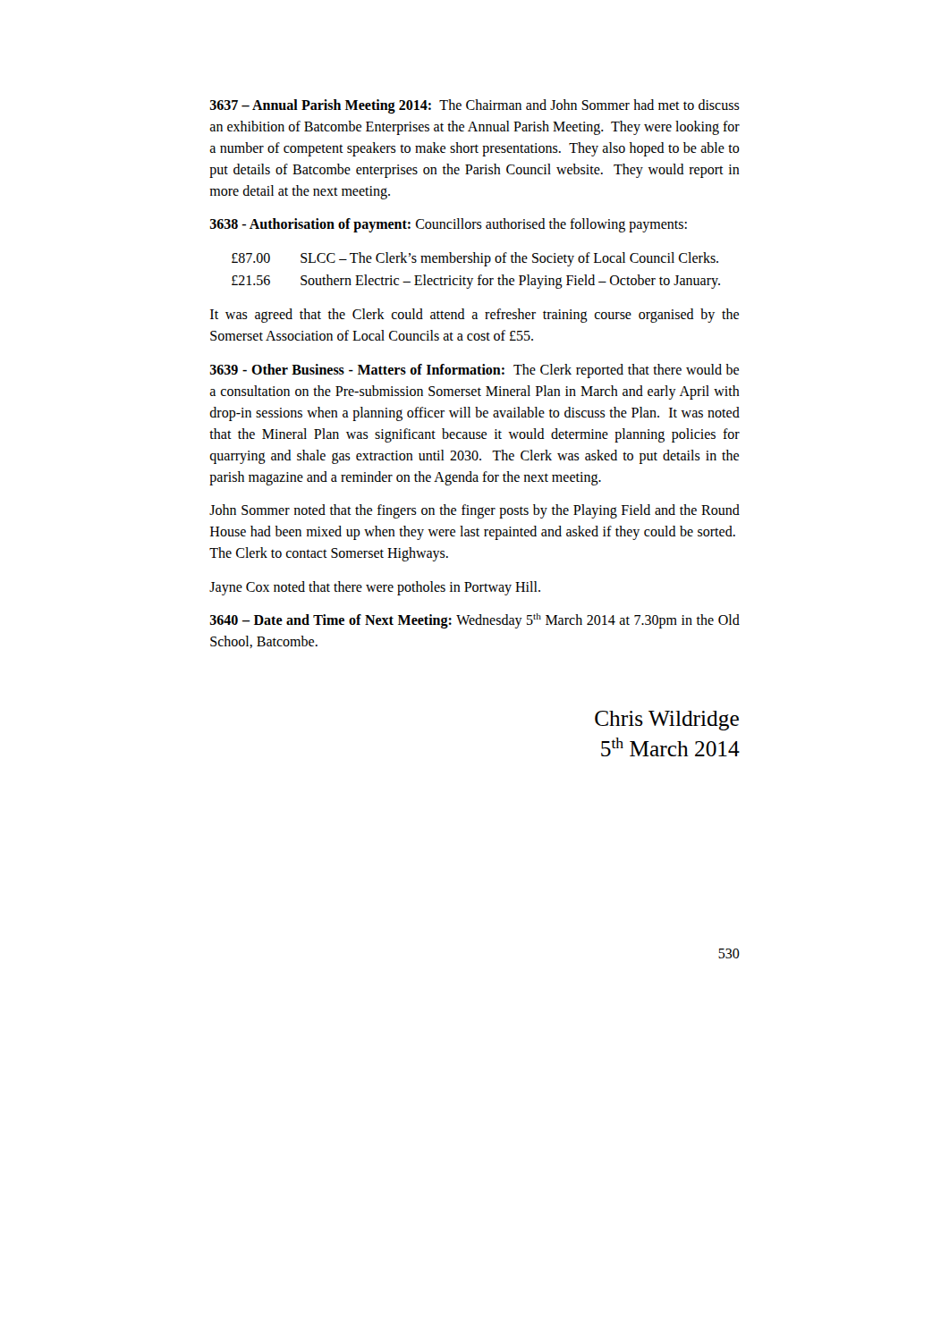3637 – Annual Parish Meeting 2014: The Chairman and John Sommer had met to discuss an exhibition of Batcombe Enterprises at the Annual Parish Meeting. They were looking for a number of competent speakers to make short presentations. They also hoped to be able to put details of Batcombe enterprises on the Parish Council website. They would report in more detail at the next meeting.
3638 - Authorisation of payment: Councillors authorised the following payments:
£87.00
SLCC – The Clerk’s membership of the Society of Local Council Clerks.
£21.56
Southern Electric – Electricity for the Playing Field – October to January.
It was agreed that the Clerk could attend a refresher training course organised by the Somerset Association of Local Councils at a cost of £55.
3639 - Other Business - Matters of Information: The Clerk reported that there would be a consultation on the Pre-submission Somerset Mineral Plan in March and early April with drop-in sessions when a planning officer will be available to discuss the Plan. It was noted that the Mineral Plan was significant because it would determine planning policies for quarrying and shale gas extraction until 2030. The Clerk was asked to put details in the parish magazine and a reminder on the Agenda for the next meeting.
John Sommer noted that the fingers on the finger posts by the Playing Field and the Round House had been mixed up when they were last repainted and asked if they could be sorted. The Clerk to contact Somerset Highways.
Jayne Cox noted that there were potholes in Portway Hill.
3640 – Date and Time of Next Meeting: Wednesday 5th March 2014 at 7.30pm in the Old School, Batcombe.
Chris Wildridge 5th March 2014
530